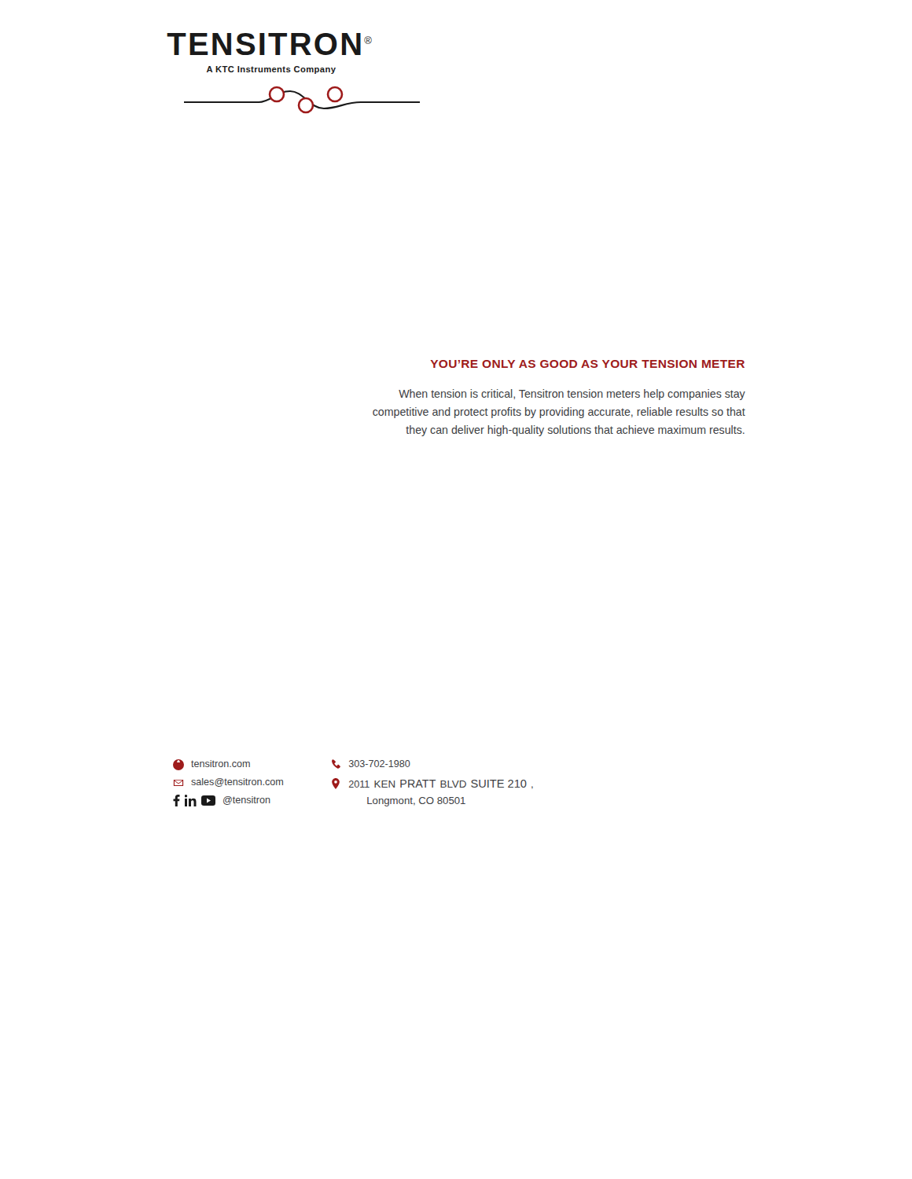TENSITRON®
A KTC Instruments Company
YOU’RE ONLY AS GOOD AS YOUR TENSION METER
When tension is critical, Tensitron tension meters help companies stay competitive and protect profits by providing accurate, reliable results so that they can deliver high-quality solutions that achieve maximum results.
tensitron.com
sales@tensitron.com
@tensitron
303-702-1980
2011 KEN PRATT BLVD SUITE 210 ,
Longmont, CO 80501